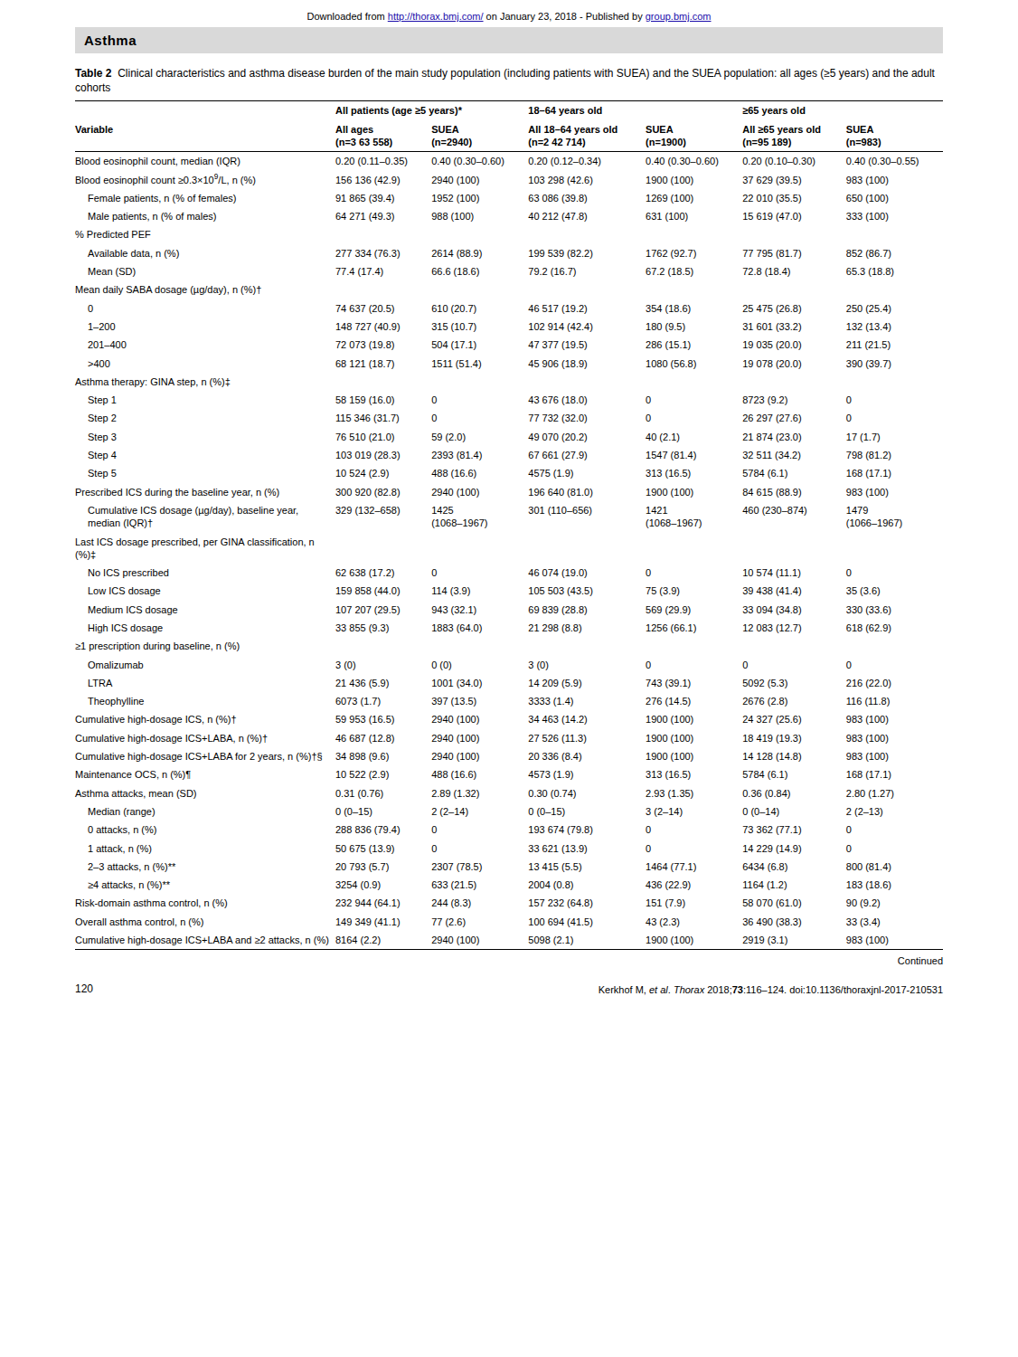Downloaded from http://thorax.bmj.com/ on January 23, 2018 - Published by group.bmj.com
Asthma
Table 2 Clinical characteristics and asthma disease burden of the main study population (including patients with SUEA) and the SUEA population: all ages (≥5 years) and the adult cohorts
| | All patients (age ≥5 years)* | 18–64 years old | ≥65 years old |
| --- | --- | --- | --- |
| Variable | All ages (n=3 63 558) | SUEA (n=2940) | All 18–64 years old (n=2 42 714) | SUEA (n=1900) | All ≥65 years old (n=95 189) | SUEA (n=983) |
| Blood eosinophil count, median (IQR) | 0.20 (0.11–0.35) | 0.40 (0.30–0.60) | 0.20 (0.12–0.34) | 0.40 (0.30–0.60) | 0.20 (0.10–0.30) | 0.40 (0.30–0.55) |
| Blood eosinophil count ≥0.3×10 9 /L, n (%) | 156 136 (42.9) | 2940 (100) | 103 298 (42.6) | 1900 (100) | 37 629 (39.5) | 983 (100) |
| Female patients, n (% of females) | 91 865 (39.4) | 1952 (100) | 63 086 (39.8) | 1269 (100) | 22 010 (35.5) | 650 (100) |
| Male patients, n (% of males) | 64 271 (49.3) | 988 (100) | 40 212 (47.8) | 631 (100) | 15 619 (47.0) | 333 (100) |
| % Predicted PEF | | | | | | |
| Available data, n (%) | 277 334 (76.3) | 2614 (88.9) | 199 539 (82.2) | 1762 (92.7) | 77 795 (81.7) | 852 (86.7) |
| Mean (SD) | 77.4 (17.4) | 66.6 (18.6) | 79.2 (16.7) | 67.2 (18.5) | 72.8 (18.4) | 65.3 (18.8) |
| Mean daily SABA dosage (µg/day), n (%)† | | | | | | |
| 0 | 74 637 (20.5) | 610 (20.7) | 46 517 (19.2) | 354 (18.6) | 25 475 (26.8) | 250 (25.4) |
| 1–200 | 148 727 (40.9) | 315 (10.7) | 102 914 (42.4) | 180 (9.5) | 31 601 (33.2) | 132 (13.4) |
| 201–400 | 72 073 (19.8) | 504 (17.1) | 47 377 (19.5) | 286 (15.1) | 19 035 (20.0) | 211 (21.5) |
| >400 | 68 121 (18.7) | 1511 (51.4) | 45 906 (18.9) | 1080 (56.8) | 19 078 (20.0) | 390 (39.7) |
| Asthma therapy: GINA step, n (%)‡ | | | | | | |
| Step 1 | 58 159 (16.0) | 0 | 43 676 (18.0) | 0 | 8723 (9.2) | 0 |
| Step 2 | 115 346 (31.7) | 0 | 77 732 (32.0) | 0 | 26 297 (27.6) | 0 |
| Step 3 | 76 510 (21.0) | 59 (2.0) | 49 070 (20.2) | 40 (2.1) | 21 874 (23.0) | 17 (1.7) |
| Step 4 | 103 019 (28.3) | 2393 (81.4) | 67 661 (27.9) | 1547 (81.4) | 32 511 (34.2) | 798 (81.2) |
| Step 5 | 10 524 (2.9) | 488 (16.6) | 4575 (1.9) | 313 (16.5) | 5784 (6.1) | 168 (17.1) |
| Prescribed ICS during the baseline year, n (%) | 300 920 (82.8) | 2940 (100) | 196 640 (81.0) | 1900 (100) | 84 615 (88.9) | 983 (100) |
| Cumulative ICS dosage (µg/day), baseline year, median (IQR)† | 329 (132–658) | 1425 (1068–1967) | 301 (110–656) | 1421 (1068–1967) | 460 (230–874) | 1479 (1066–1967) |
| Last ICS dosage prescribed, per GINA classification, n (%)‡ | | | | | | |
| No ICS prescribed | 62 638 (17.2) | 0 | 46 074 (19.0) | 0 | 10 574 (11.1) | 0 |
| Low ICS dosage | 159 858 (44.0) | 114 (3.9) | 105 503 (43.5) | 75 (3.9) | 39 438 (41.4) | 35 (3.6) |
| Medium ICS dosage | 107 207 (29.5) | 943 (32.1) | 69 839 (28.8) | 569 (29.9) | 33 094 (34.8) | 330 (33.6) |
| High ICS dosage | 33 855 (9.3) | 1883 (64.0) | 21 298 (8.8) | 1256 (66.1) | 12 083 (12.7) | 618 (62.9) |
| ≥1 prescription during baseline, n (%) | | | | | | |
| Omalizumab | 3 (0) | 0 (0) | 3 (0) | 0 | 0 | 0 |
| LTRA | 21 436 (5.9) | 1001 (34.0) | 14 209 (5.9) | 743 (39.1) | 5092 (5.3) | 216 (22.0) |
| Theophylline | 6073 (1.7) | 397 (13.5) | 3333 (1.4) | 276 (14.5) | 2676 (2.8) | 116 (11.8) |
| Cumulative high-dosage ICS, n (%)† | 59 953 (16.5) | 2940 (100) | 34 463 (14.2) | 1900 (100) | 24 327 (25.6) | 983 (100) |
| Cumulative high-dosage ICS+LABA, n (%)† | 46 687 (12.8) | 2940 (100) | 27 526 (11.3) | 1900 (100) | 18 419 (19.3) | 983 (100) |
| Cumulative high-dosage ICS+LABA for 2 years, n (%)†§ | 34 898 (9.6) | 2940 (100) | 20 336 (8.4) | 1900 (100) | 14 128 (14.8) | 983 (100) |
| Maintenance OCS, n (%)¶ | 10 522 (2.9) | 488 (16.6) | 4573 (1.9) | 313 (16.5) | 5784 (6.1) | 168 (17.1) |
| Asthma attacks, mean (SD) | 0.31 (0.76) | 2.89 (1.32) | 0.30 (0.74) | 2.93 (1.35) | 0.36 (0.84) | 2.80 (1.27) |
| Median (range) | 0 (0–15) | 2 (2–14) | 0 (0–15) | 3 (2–14) | 0 (0–14) | 2 (2–13) |
| 0 attacks, n (%) | 288 836 (79.4) | 0 | 193 674 (79.8) | 0 | 73 362 (77.1) | 0 |
| 1 attack, n (%) | 50 675 (13.9) | 0 | 33 621 (13.9) | 0 | 14 229 (14.9) | 0 |
| 2–3 attacks, n (%)** | 20 793 (5.7) | 2307 (78.5) | 13 415 (5.5) | 1464 (77.1) | 6434 (6.8) | 800 (81.4) |
| ≥4 attacks, n (%)** | 3254 (0.9) | 633 (21.5) | 2004 (0.8) | 436 (22.9) | 1164 (1.2) | 183 (18.6) |
| Risk-domain asthma control, n (%) | 232 944 (64.1) | 244 (8.3) | 157 232 (64.8) | 151 (7.9) | 58 070 (61.0) | 90 (9.2) |
| Overall asthma control, n (%) | 149 349 (41.1) | 77 (2.6) | 100 694 (41.5) | 43 (2.3) | 36 490 (38.3) | 33 (3.4) |
| Cumulative high-dosage ICS+LABA and ≥2 attacks, n (%) | 8164 (2.2) | 2940 (100) | 5098 (2.1) | 1900 (100) | 2919 (3.1) | 983 (100) |
Continued
120
Kerkhof M, et al. Thorax 2018;73:116–124. doi:10.1136/thoraxjnl-2017-210531